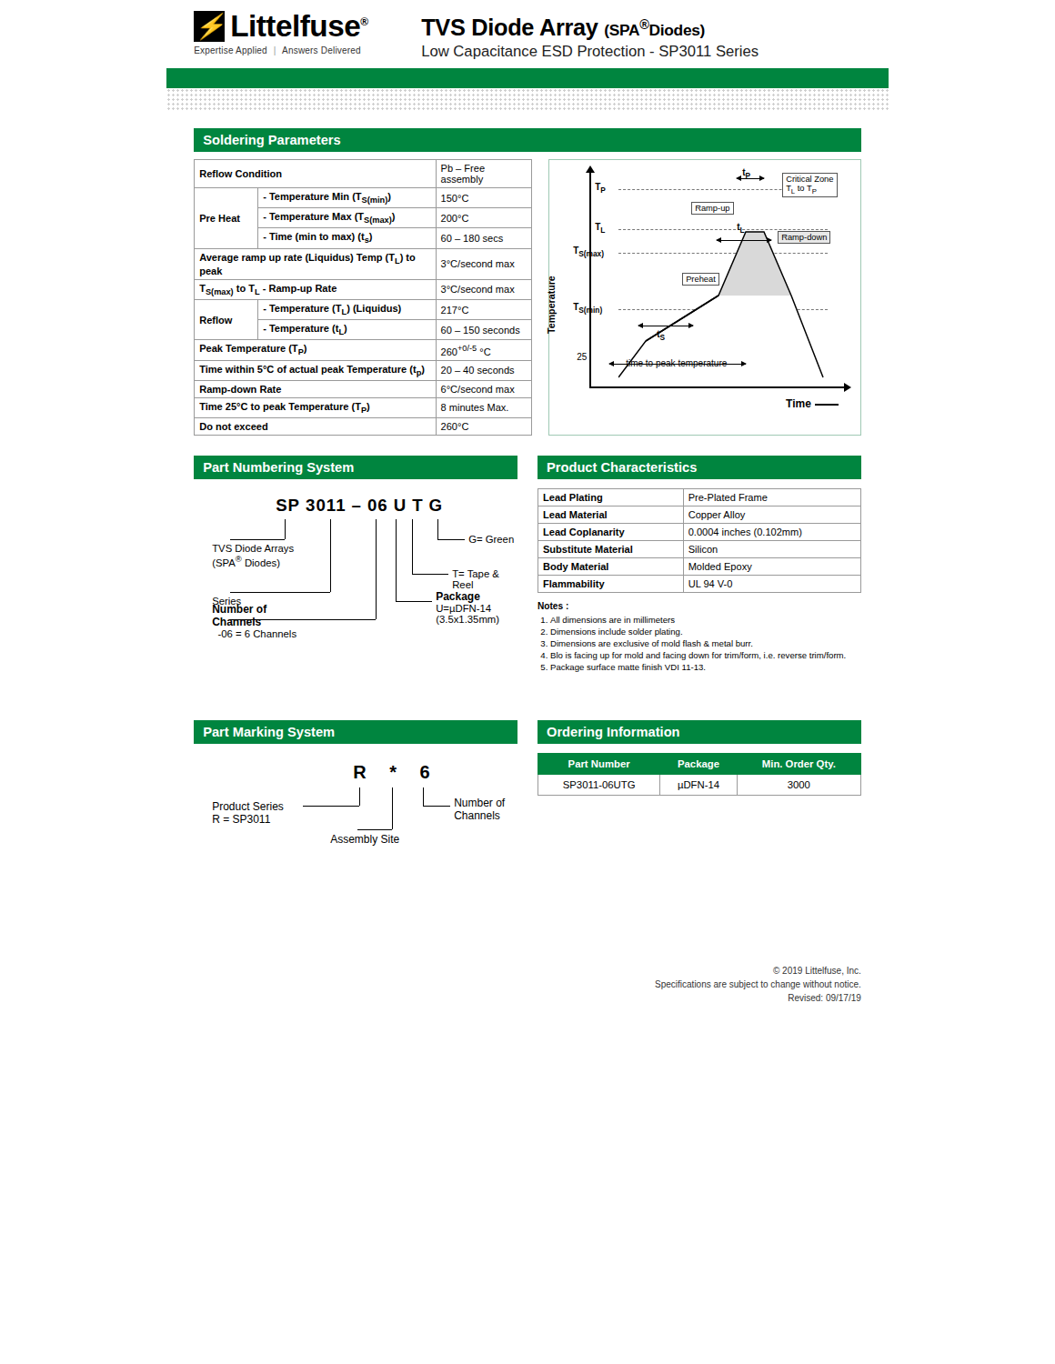⚡
Littelfuse®
Expertise Applied | Answers Delivered
TVS Diode Array (SPA®Diodes)
Low Capacitance ESD Protection - SP3011 Series
Soldering Parameters
| Reflow Condition | Pb – Free assembly |
| Pre Heat | - Temperature Min (T S(min) ) | 150°C |
| - Temperature Max (T S(max) ) | 200°C |
| - Time (min to max) (t s ) | 60 – 180 secs |
| Average ramp up rate (Liquidus) Temp (T L ) to peak | 3°C/second max |
| T S(max) to T L - Ramp-up Rate | 3°C/second max |
| Reflow | - Temperature (T L ) (Liquidus) | 217°C |
| - Temperature (t L ) | 60 – 150 seconds |
| Peak Temperature (T P ) | 260 +0/-5 °C |
| Time within 5°C of actual peak Temperature (t p ) | 20 – 40 seconds |
| Ramp-down Rate | 6°C/second max |
| Time 25°C to peak Temperature (T P ) | 8 minutes Max. |
| Do not exceed | 260°C |
Temperature
TP
TL
TS(max)
TS(min)
25
Critical Zone
TL to TP
Ramp-up
Ramp-down
Preheat
tP
tL
tS
time to peak temperature
Time
Part Numbering System
SP 3011–06 UTG
TVS Diode Arrays
(SPA® Diodes)
Series
Number of
Channels
-06 = 6 Channels
T= Tape & Reel
G= Green
Package
U=µDFN-14 (3.5x1.35mm)
Product Characteristics
| Lead Plating | Pre-Plated Frame |
| Lead Material | Copper Alloy |
| Lead Coplanarity | 0.0004 inches (0.102mm) |
| Substitute Material | Silicon |
| Body Material | Molded Epoxy |
| Flammability | UL 94 V-0 |
Notes :
All dimensions are in millimeters
Dimensions include solder plating.
Dimensions are exclusive of mold flash & metal burr.
Blo is facing up for mold and facing down for trim/form, i.e. reverse trim/form.
Package surface matte finish VDI 11-13.
Part Marking System
R * 6
Product Series
R = SP3011
Assembly Site
Number of
Channels
Ordering Information
| Part Number | Package | Min. Order Qty. |
| --- | --- | --- |
| SP3011-06UTG | µDFN-14 | 3000 |
© 2019 Littelfuse, Inc.
Specifications are subject to change without notice.
Revised: 09/17/19